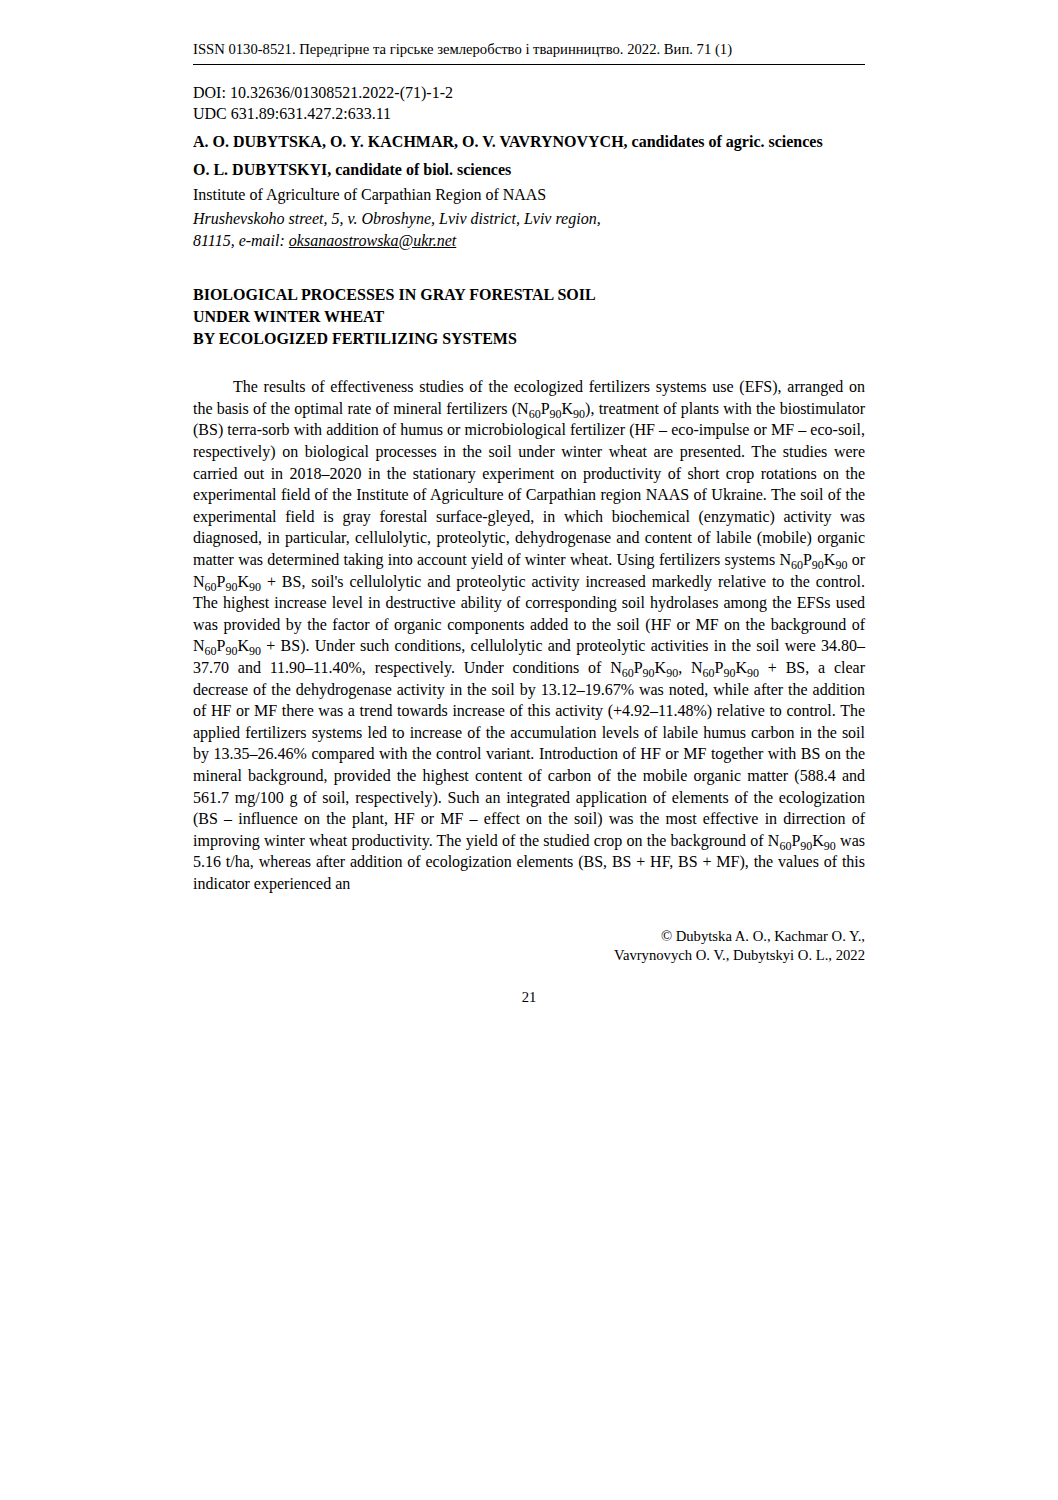ISSN 0130-8521. Передгірне та гірське землеробство і тваринництво. 2022. Вип. 71 (1)
DOI: 10.32636/01308521.2022-(71)-1-2
UDC 631.89:631.427.2:633.11
A. O. DUBYTSKA, O. Y. KACHMAR, O. V. VAVRYNOVYCH, candidates of agric. sciences
O. L. DUBYTSKYI, candidate of biol. sciences
Institute of Agriculture of Carpathian Region of NAAS
Hrushevskoho street, 5, v. Obroshyne, Lviv district, Lviv region,
81115, e-mail: oksanaostrowska@ukr.net
Biological processes in gray forestal soil
under winter wheat
by ecologized fertilizing systems
The results of effectiveness studies of the ecologized fertilizers systems use (EFS), arranged on the basis of the optimal rate of mineral fertilizers (N60P90K90), treatment of plants with the biostimulator (BS) terra-sorb with addition of humus or microbiological fertilizer (HF – eco-impulse or MF – eco-soil, respectively) on biological processes in the soil under winter wheat are presented. The studies were carried out in 2018–2020 in the stationary experiment on productivity of short crop rotations on the experimental field of the Institute of Agriculture of Carpathian region NAAS of Ukraine. The soil of the experimental field is gray forestal surface-gleyed, in which biochemical (enzymatic) activity was diagnosed, in particular, cellulolytic, proteolytic, dehydrogenase and content of labile (mobile) organic matter was determined taking into account yield of winter wheat. Using fertilizers systems N60P90K90 or N60P90K90 + BS, soil's cellulolytic and proteolytic activity increased markedly relative to the control. The highest increase level in destructive ability of corresponding soil hydrolases among the EFSs used was provided by the factor of organic components added to the soil (HF or MF on the background of N60P90K90 + BS). Under such conditions, cellulolytic and proteolytic activities in the soil were 34.80–37.70 and 11.90–11.40%, respectively. Under conditions of N60P90K90, N60P90K90 + BS, a clear decrease of the dehydrogenase activity in the soil by 13.12–19.67% was noted, while after the addition of HF or MF there was a trend towards increase of this activity (+4.92–11.48%) relative to control. The applied fertilizers systems led to increase of the accumulation levels of labile humus carbon in the soil by 13.35–26.46% compared with the control variant. Introduction of HF or MF together with BS on the mineral background, provided the highest content of carbon of the mobile organic matter (588.4 and 561.7 mg/100 g of soil, respectively). Such an integrated application of elements of the ecologization (BS – influence on the plant, HF or MF – effect on the soil) was the most effective in dirrection of improving winter wheat productivity. The yield of the studied crop on the background of N60P90K90 was 5.16 t/ha, whereas after addition of ecologization elements (BS, BS + HF, BS + MF), the values of this indicator experienced an
© Dubytska A. O., Kachmar O. Y.,
Vavrynovych O. V., Dubytskyi O. L., 2022
21